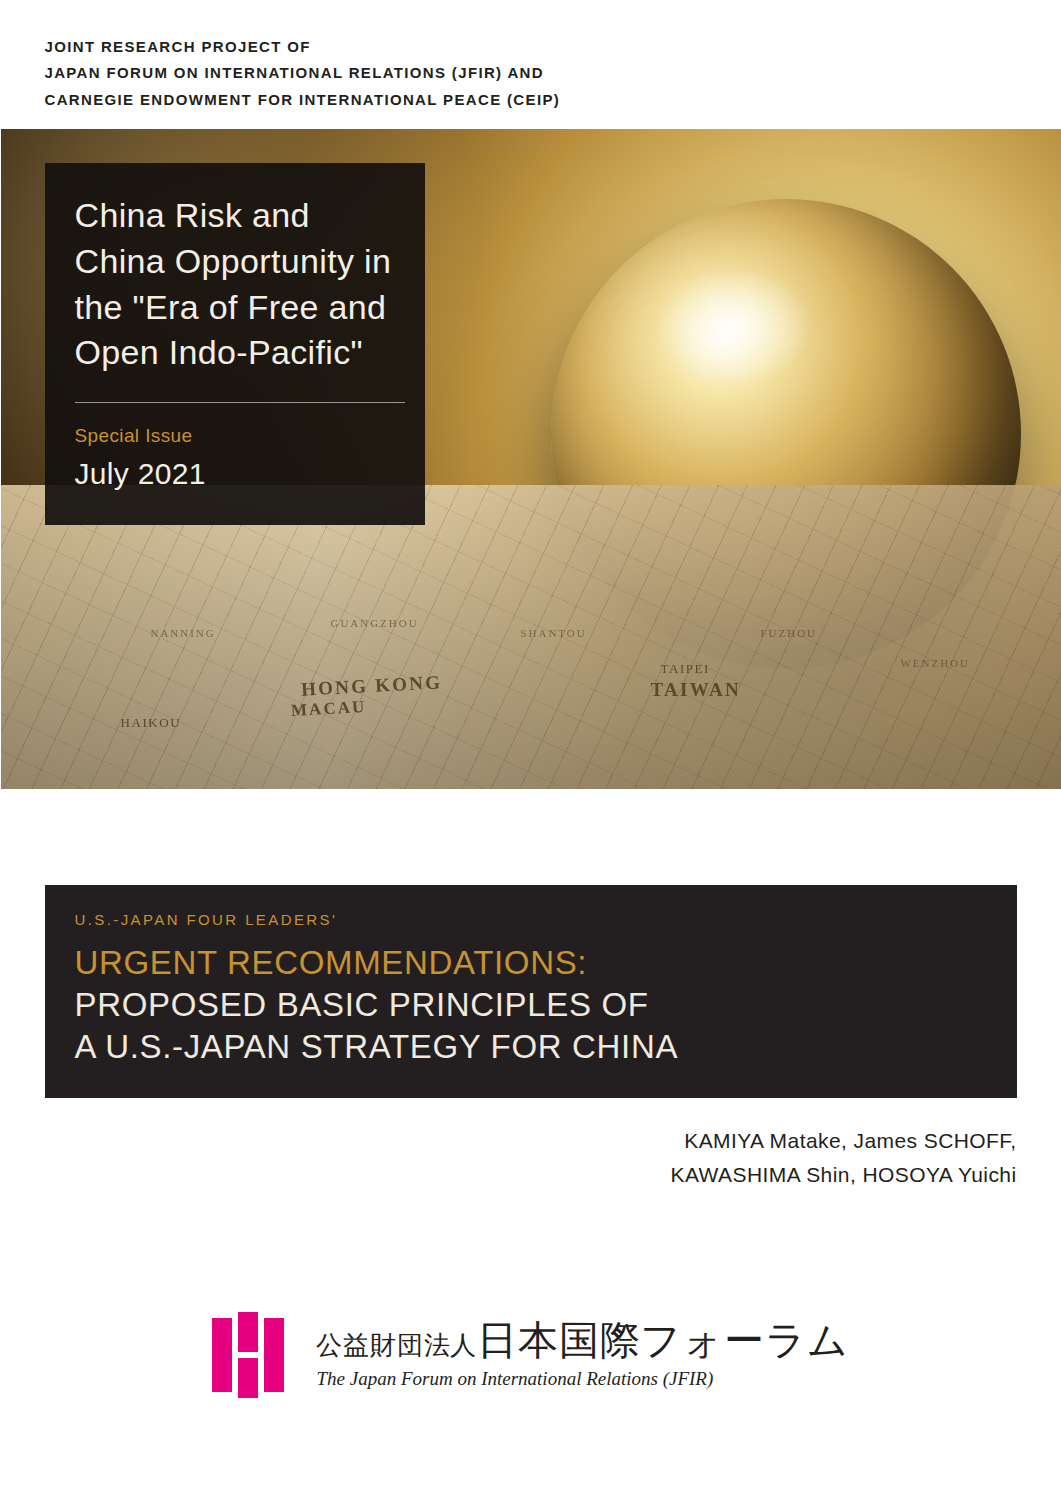Joint Research Project of Japan Forum on International Relations (JFIR) and Carnegie Endowment for International Peace (CEIP)
Nanning Guangzhou Shantou Fuzhou Wenzhou Hong Kong Macau Taipei Taiwan Haikou
China Risk and China Opportunity in the "Era of Free and Open Indo-Pacific"
Special Issue
July 2021
U.S.-Japan Four Leaders'
Urgent Recommendations:
Proposed Basic Principles of
a U.S.-Japan Strategy for China
KAMIYA Matake, James SCHOFF,
KAWASHIMA Shin, HOSOYA Yuichi
公益財団法人日本国際フォーラム
The Japan Forum on International Relations (JFIR)